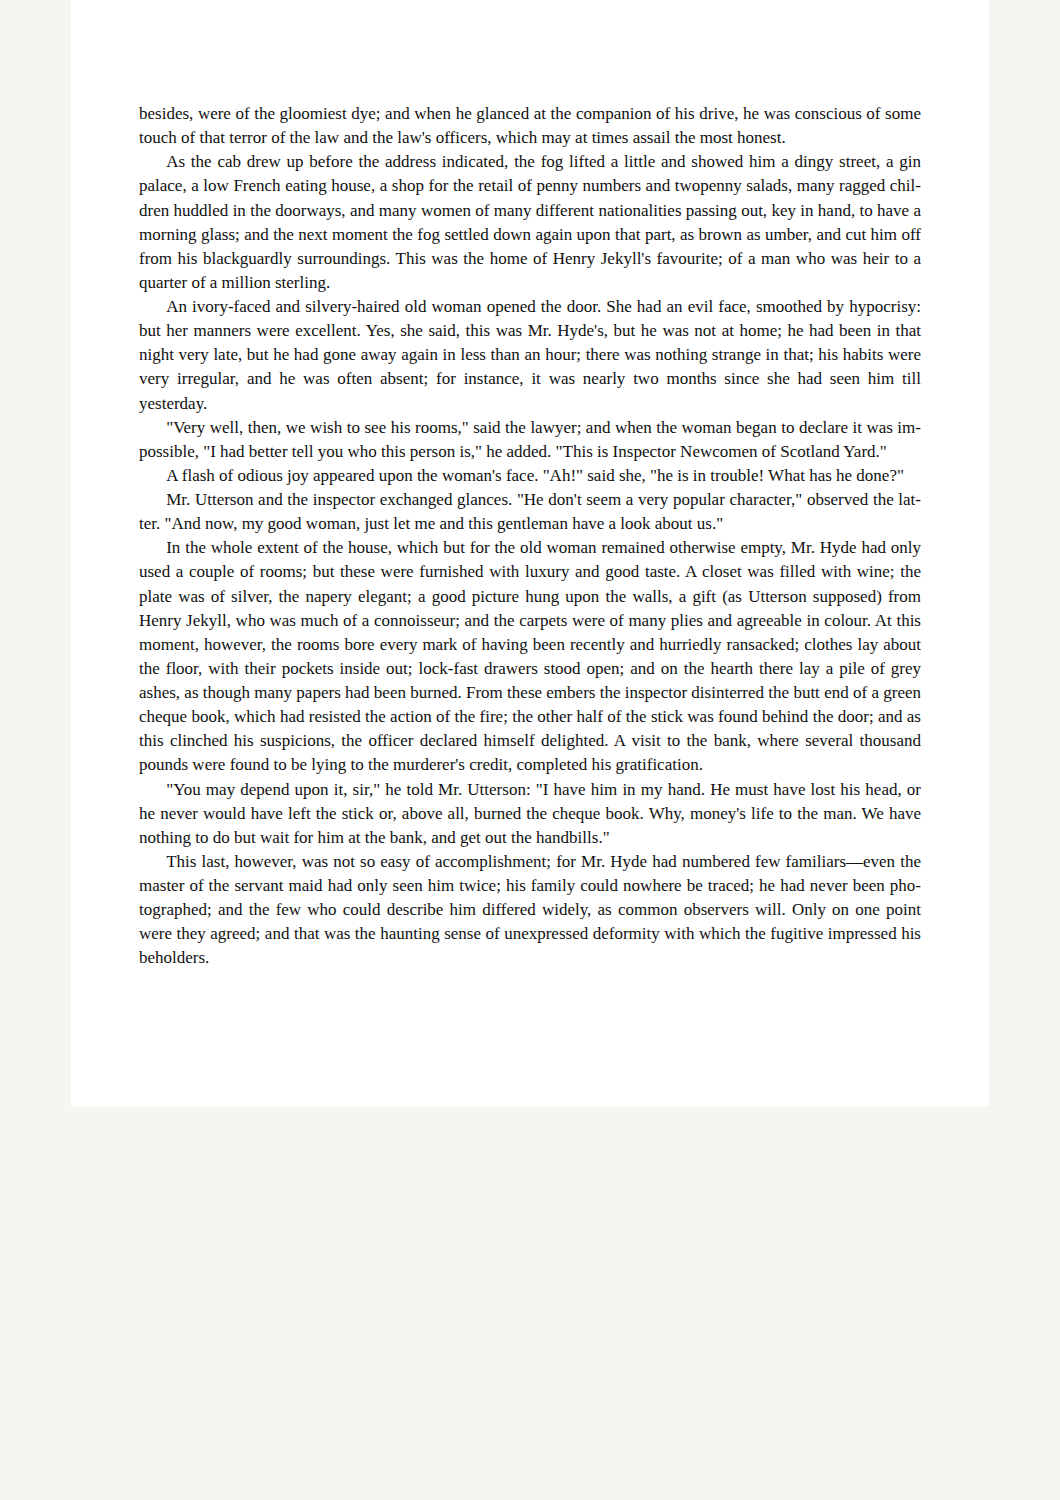besides, were of the gloomiest dye; and when he glanced at the companion of his drive, he was conscious of some touch of that terror of the law and the law's officers, which may at times assail the most honest.
As the cab drew up before the address indicated, the fog lifted a little and showed him a dingy street, a gin palace, a low French eating house, a shop for the retail of penny numbers and twopenny salads, many ragged children huddled in the doorways, and many women of many different nationalities passing out, key in hand, to have a morning glass; and the next moment the fog settled down again upon that part, as brown as umber, and cut him off from his blackguardly surroundings. This was the home of Henry Jekyll's favourite; of a man who was heir to a quarter of a million sterling.
An ivory-faced and silvery-haired old woman opened the door. She had an evil face, smoothed by hypocrisy: but her manners were excellent. Yes, she said, this was Mr. Hyde's, but he was not at home; he had been in that night very late, but he had gone away again in less than an hour; there was nothing strange in that; his habits were very irregular, and he was often absent; for instance, it was nearly two months since she had seen him till yesterday.
"Very well, then, we wish to see his rooms," said the lawyer; and when the woman began to declare it was impossible, "I had better tell you who this person is," he added. "This is Inspector Newcomen of Scotland Yard."
A flash of odious joy appeared upon the woman's face. "Ah!" said she, "he is in trouble! What has he done?"
Mr. Utterson and the inspector exchanged glances. "He don't seem a very popular character," observed the latter. "And now, my good woman, just let me and this gentleman have a look about us."
In the whole extent of the house, which but for the old woman remained otherwise empty, Mr. Hyde had only used a couple of rooms; but these were furnished with luxury and good taste. A closet was filled with wine; the plate was of silver, the napery elegant; a good picture hung upon the walls, a gift (as Utterson supposed) from Henry Jekyll, who was much of a connoisseur; and the carpets were of many plies and agreeable in colour. At this moment, however, the rooms bore every mark of having been recently and hurriedly ransacked; clothes lay about the floor, with their pockets inside out; lock-fast drawers stood open; and on the hearth there lay a pile of grey ashes, as though many papers had been burned. From these embers the inspector disinterred the butt end of a green cheque book, which had resisted the action of the fire; the other half of the stick was found behind the door; and as this clinched his suspicions, the officer declared himself delighted. A visit to the bank, where several thousand pounds were found to be lying to the murderer's credit, completed his gratification.
"You may depend upon it, sir," he told Mr. Utterson: "I have him in my hand. He must have lost his head, or he never would have left the stick or, above all, burned the cheque book. Why, money's life to the man. We have nothing to do but wait for him at the bank, and get out the handbills."
This last, however, was not so easy of accomplishment; for Mr. Hyde had numbered few familiars—even the master of the servant maid had only seen him twice; his family could nowhere be traced; he had never been photographed; and the few who could describe him differed widely, as common observers will. Only on one point were they agreed; and that was the haunting sense of unexpressed deformity with which the fugitive impressed his beholders.